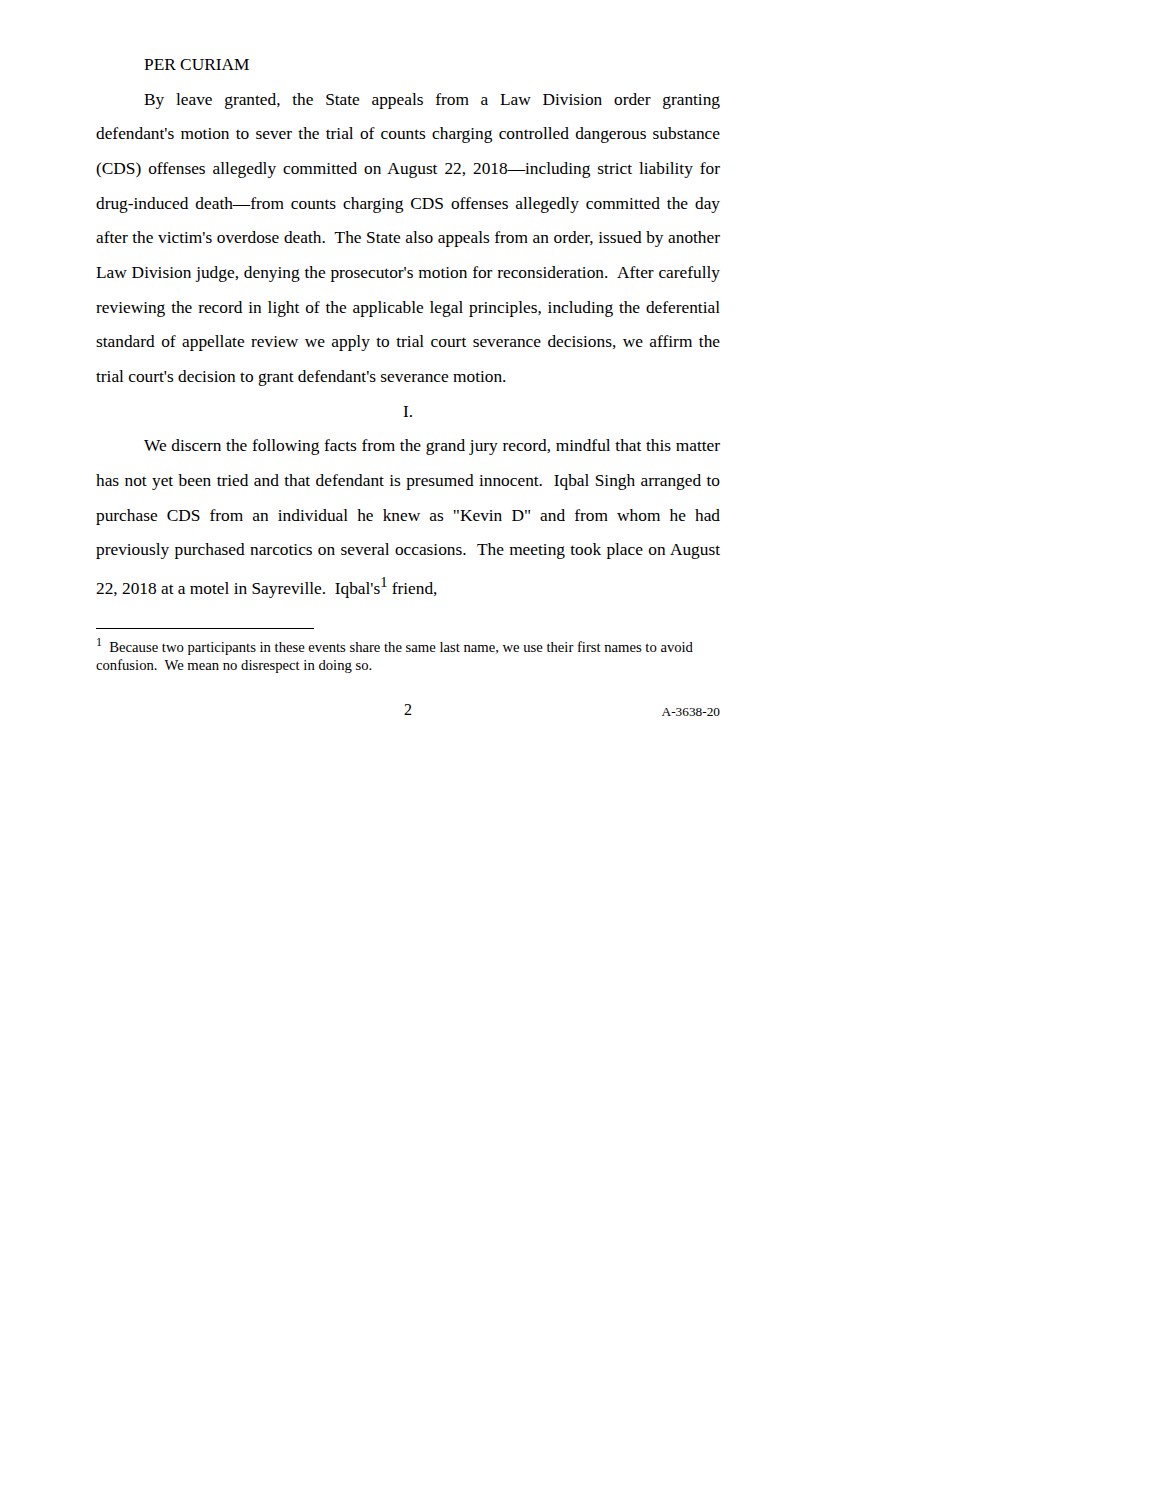PER CURIAM
By leave granted, the State appeals from a Law Division order granting defendant's motion to sever the trial of counts charging controlled dangerous substance (CDS) offenses allegedly committed on August 22, 2018—including strict liability for drug-induced death—from counts charging CDS offenses allegedly committed the day after the victim's overdose death. The State also appeals from an order, issued by another Law Division judge, denying the prosecutor's motion for reconsideration. After carefully reviewing the record in light of the applicable legal principles, including the deferential standard of appellate review we apply to trial court severance decisions, we affirm the trial court's decision to grant defendant's severance motion.
I.
We discern the following facts from the grand jury record, mindful that this matter has not yet been tried and that defendant is presumed innocent. Iqbal Singh arranged to purchase CDS from an individual he knew as "Kevin D" and from whom he had previously purchased narcotics on several occasions. The meeting took place on August 22, 2018 at a motel in Sayreville. Iqbal's1 friend,
1 Because two participants in these events share the same last name, we use their first names to avoid confusion. We mean no disrespect in doing so.
2 A-3638-20